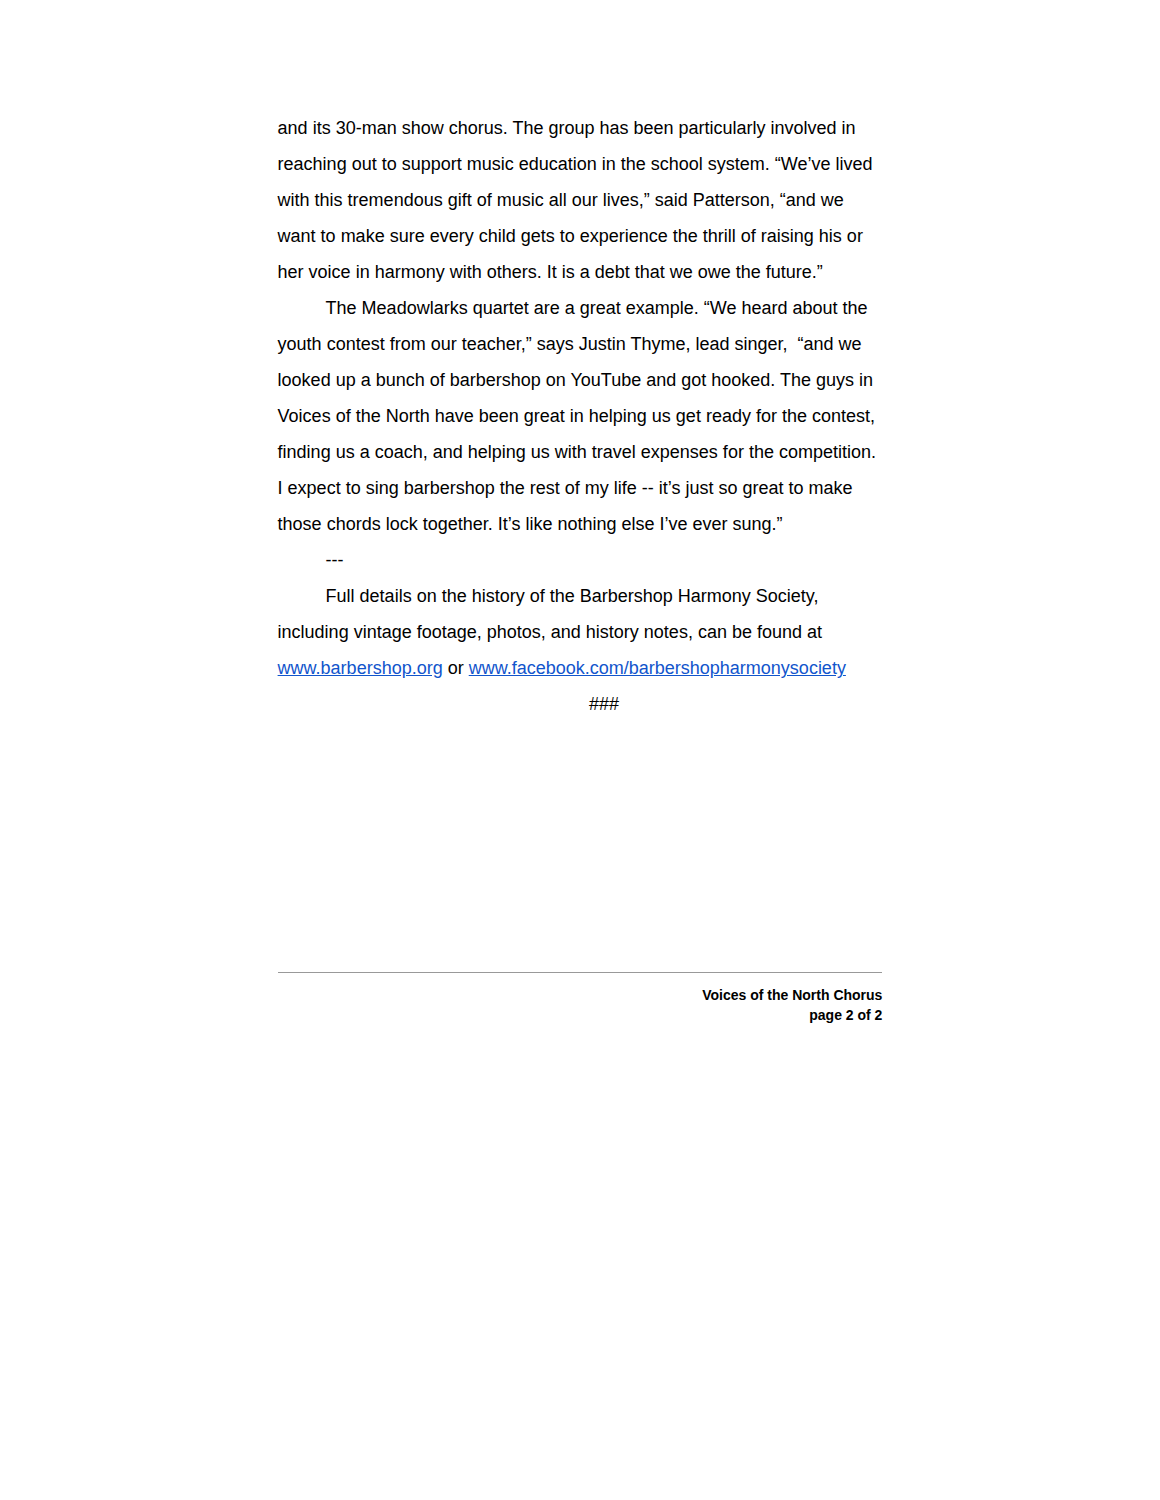and its 30-man show chorus. The group has been particularly involved in reaching out to support music education in the school system. “We’ve lived with this tremendous gift of music all our lives,” said Patterson, “and we want to make sure every child gets to experience the thrill of raising his or her voice in harmony with others. It is a debt that we owe the future.”
The Meadowlarks quartet are a great example. “We heard about the youth contest from our teacher,” says Justin Thyme, lead singer, “and we looked up a bunch of barbershop on YouTube and got hooked. The guys in Voices of the North have been great in helping us get ready for the contest, finding us a coach, and helping us with travel expenses for the competition. I expect to sing barbershop the rest of my life -- it’s just so great to make those chords lock together. It’s like nothing else I’ve ever sung.”
---
Full details on the history of the Barbershop Harmony Society, including vintage footage, photos, and history notes, can be found at www.barbershop.org or www.facebook.com/barbershopharmonysociety
###
Voices of the North Chorus
page 2 of 2